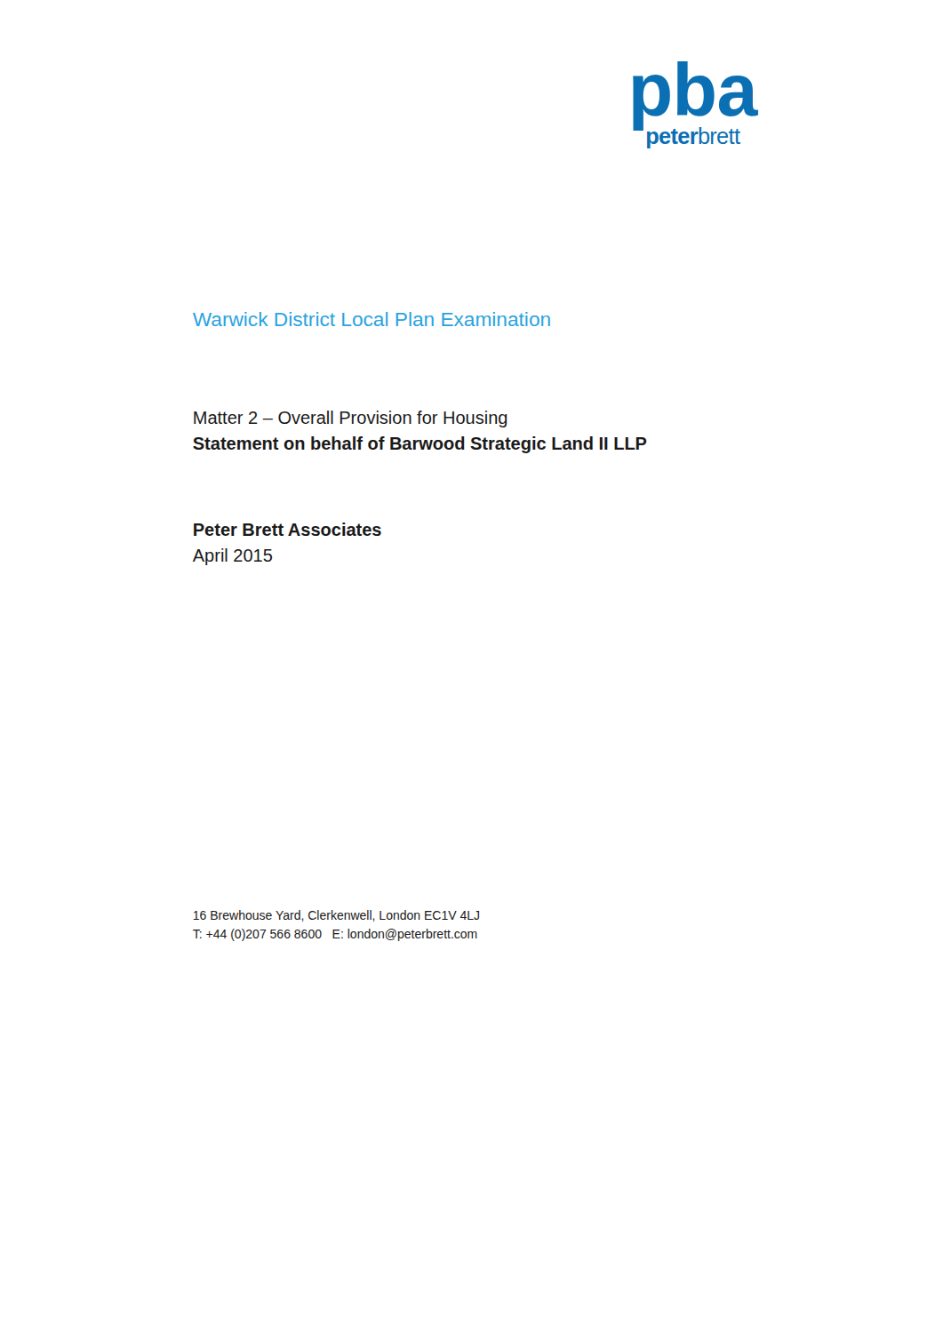pba peterbrett
Warwick District Local Plan Examination
Matter 2 – Overall Provision for Housing
Statement on behalf of Barwood Strategic Land II LLP
Peter Brett Associates April 2015
16 Brewhouse Yard, Clerkenwell, London EC1V 4LJ
T: +44 (0)207 566 8600 E: london@peterbrett.com